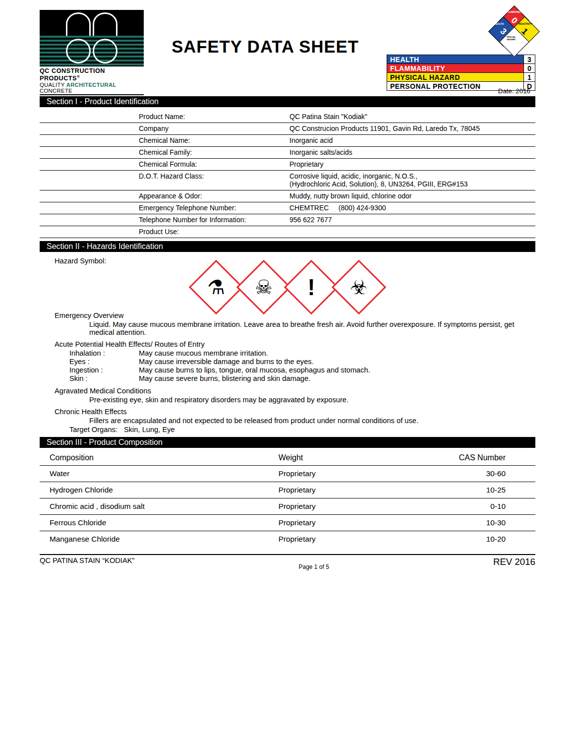QC CONSTRUCTION PRODUCTS®
QUALITY ARCHITECTURAL CONCRETE
SAFETY DATA SHEET
0
3
1
FLAMMABILITY HEALTH REACTIVITY SPECIAL
HAZARD
HEALTH
3
FLAMMABILITY
0
PHYSICAL HAZARD
1
PERSONAL PROTECTION
D
Section I - Product Identification Date. 2016
| Product Name: | QC Patina Stain "Kodiak" |
| Company | QC Construcion Products 11901, Gavin Rd, Laredo Tx, 78045 |
| Chemical Name: | Inorganic acid |
| Chemical Family: | Inorganic salts/acids |
| Chemical Formula: | Proprietary |
| D.O.T. Hazard Class: | Corrosive liquid, acidic, inorganic, N.O.S., (Hydrochloric Acid, Solution), 8, UN3264, PGIII, ERG#153 |
| Appearance & Odor: | Muddy, nutty brown liquid, chlorine odor |
| Emergency Telephone Number: | CHEMTREC (800) 424-9300 |
| Telephone Number for Information: | 956 622 7677 |
| Product Use: | |
Section II - Hazards Identification
Hazard Symbol:
⚗
☠
!
☣
Emergency Overview
Liquid. May cause mucous membrane irritation. Leave area to breathe fresh air. Avoid further overexposure. If symptoms persist, get medical attention.
Acute Potential Health Effects/ Routes of Entry
| Inhalation : | May cause mucous membrane irritation. |
| Eyes : | May cause irreversible damage and burns to the eyes. |
| Ingestion : | May cause burns to lips, tongue, oral mucosa, esophagus and stomach. |
| Skin : | May cause severe burns, blistering and skin damage. |
Agravated Medical Conditions
Pre-existing eye, skin and respiratory disorders may be aggravated by exposure.
Chronic Health Effects
Fillers are encapsulated and not expected to be released from product under normal conditions of use.
| Target Organs: | Skin, Lung, Eye |
Section III - Product Composition
| Composition | Weight | CAS Number |
| --- | --- | --- |
| Water | Proprietary | 30-60 |
| Hydrogen Chloride | Proprietary | 10-25 |
| Chromic acid , disodium salt | Proprietary | 0-10 |
| Ferrous Chloride | Proprietary | 10-30 |
| Manganese Chloride | Proprietary | 10-20 |
QC PATINA STAIN “KODIAK”
Page 1 of 5
REV 2016